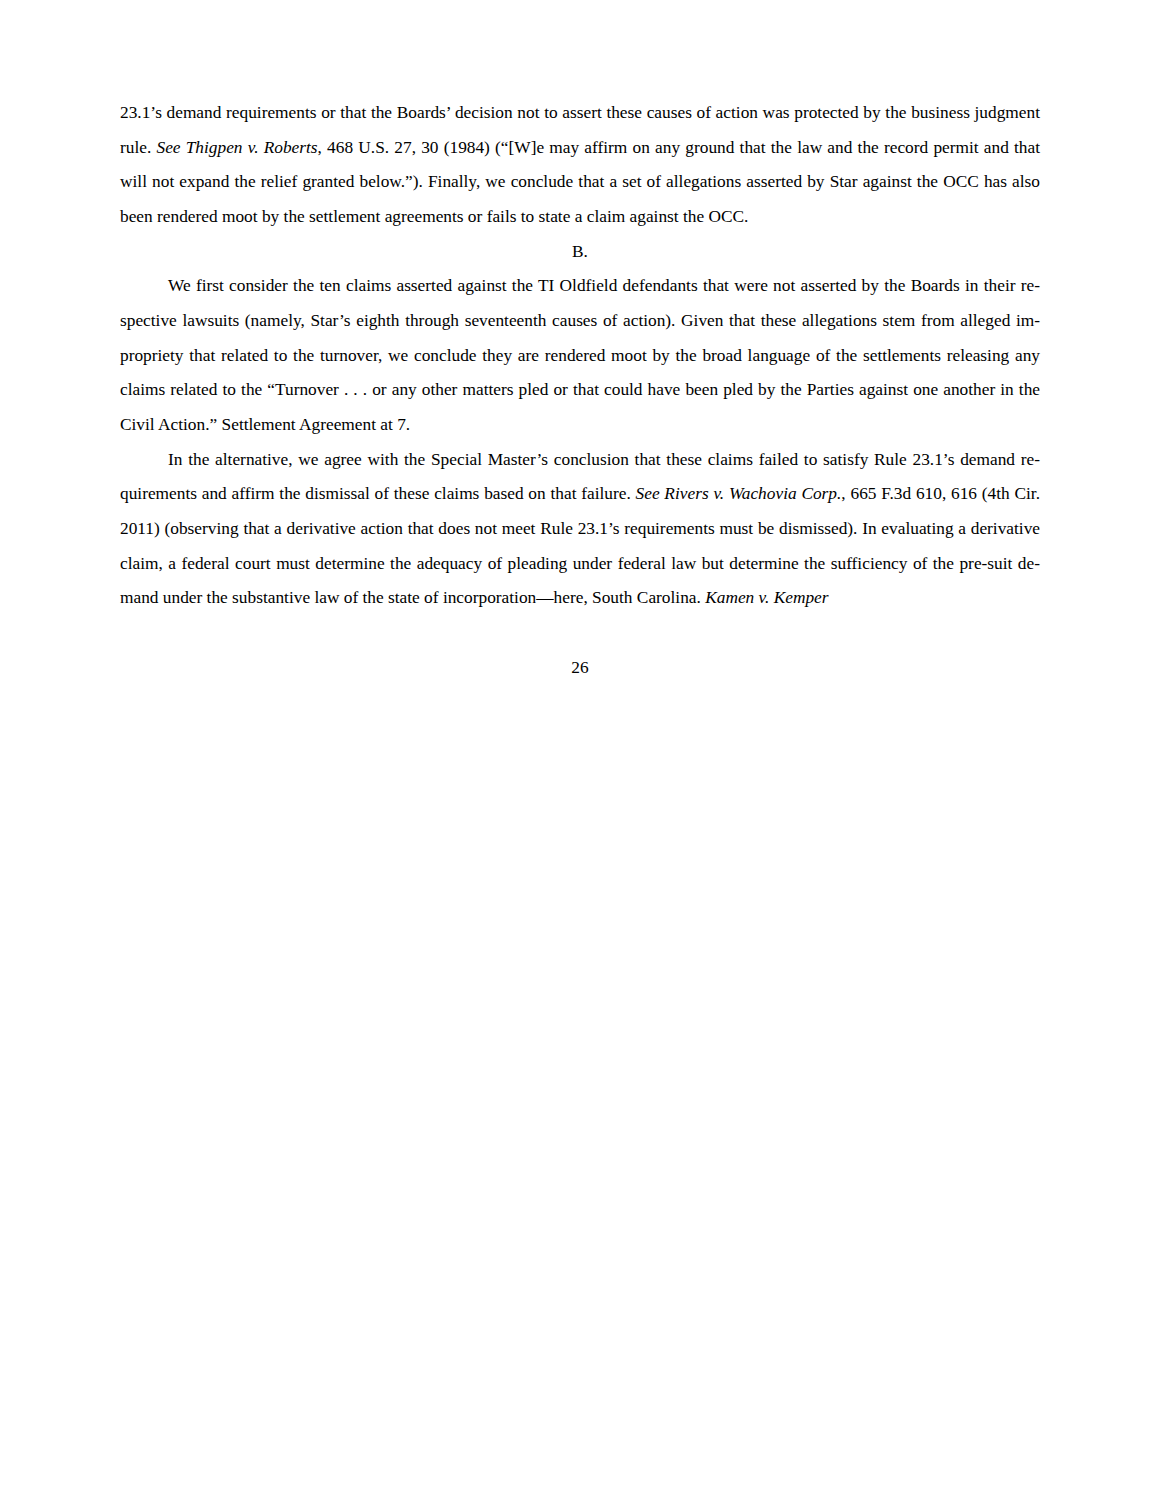23.1’s demand requirements or that the Boards’ decision not to assert these causes of action was protected by the business judgment rule. See Thigpen v. Roberts, 468 U.S. 27, 30 (1984) (“[W]e may affirm on any ground that the law and the record permit and that will not expand the relief granted below.”). Finally, we conclude that a set of allegations asserted by Star against the OCC has also been rendered moot by the settlement agreements or fails to state a claim against the OCC.
B.
We first consider the ten claims asserted against the TI Oldfield defendants that were not asserted by the Boards in their respective lawsuits (namely, Star’s eighth through seventeenth causes of action). Given that these allegations stem from alleged impropriety that related to the turnover, we conclude they are rendered moot by the broad language of the settlements releasing any claims related to the “Turnover . . . or any other matters pled or that could have been pled by the Parties against one another in the Civil Action.” Settlement Agreement at 7.
In the alternative, we agree with the Special Master’s conclusion that these claims failed to satisfy Rule 23.1’s demand requirements and affirm the dismissal of these claims based on that failure. See Rivers v. Wachovia Corp., 665 F.3d 610, 616 (4th Cir. 2011) (observing that a derivative action that does not meet Rule 23.1’s requirements must be dismissed). In evaluating a derivative claim, a federal court must determine the adequacy of pleading under federal law but determine the sufficiency of the pre-suit demand under the substantive law of the state of incorporation—here, South Carolina. Kamen v. Kemper
26